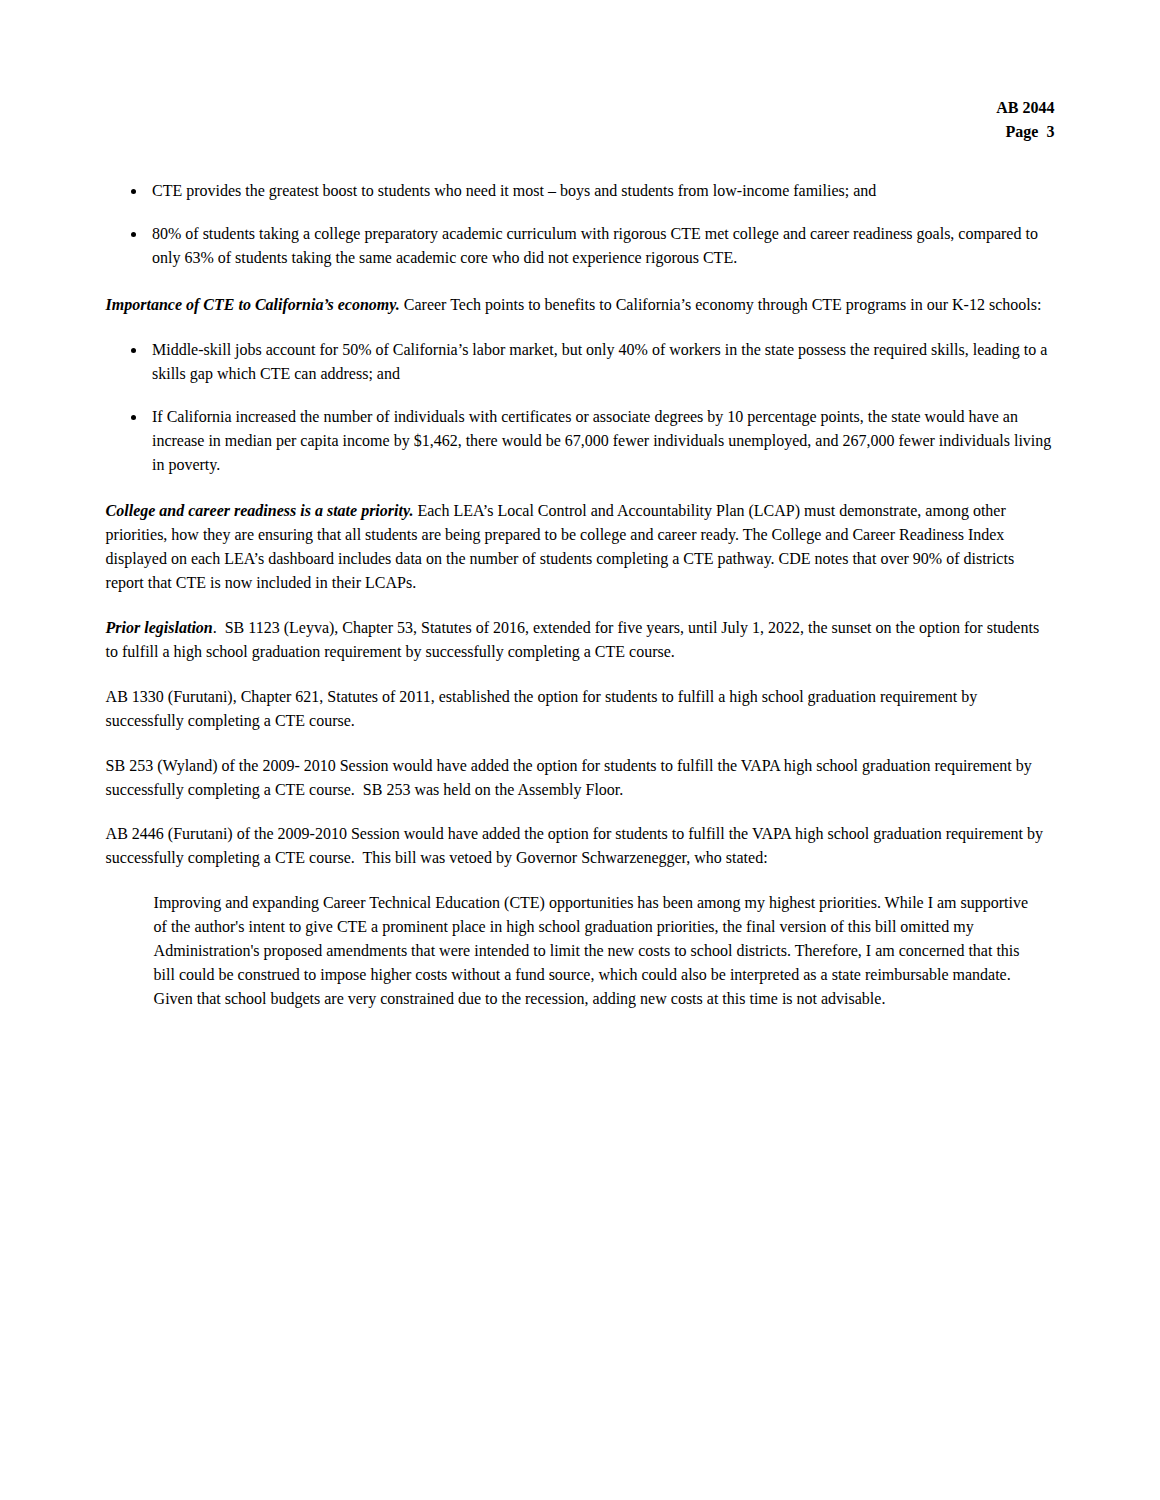AB 2044 Page 3
CTE provides the greatest boost to students who need it most – boys and students from low-income families; and
80% of students taking a college preparatory academic curriculum with rigorous CTE met college and career readiness goals, compared to only 63% of students taking the same academic core who did not experience rigorous CTE.
Importance of CTE to California’s economy. Career Tech points to benefits to California’s economy through CTE programs in our K-12 schools:
Middle-skill jobs account for 50% of California’s labor market, but only 40% of workers in the state possess the required skills, leading to a skills gap which CTE can address; and
If California increased the number of individuals with certificates or associate degrees by 10 percentage points, the state would have an increase in median per capita income by $1,462, there would be 67,000 fewer individuals unemployed, and 267,000 fewer individuals living in poverty.
College and career readiness is a state priority. Each LEA’s Local Control and Accountability Plan (LCAP) must demonstrate, among other priorities, how they are ensuring that all students are being prepared to be college and career ready. The College and Career Readiness Index displayed on each LEA’s dashboard includes data on the number of students completing a CTE pathway. CDE notes that over 90% of districts report that CTE is now included in their LCAPs.
Prior legislation. SB 1123 (Leyva), Chapter 53, Statutes of 2016, extended for five years, until July 1, 2022, the sunset on the option for students to fulfill a high school graduation requirement by successfully completing a CTE course.
AB 1330 (Furutani), Chapter 621, Statutes of 2011, established the option for students to fulfill a high school graduation requirement by successfully completing a CTE course.
SB 253 (Wyland) of the 2009- 2010 Session would have added the option for students to fulfill the VAPA high school graduation requirement by successfully completing a CTE course. SB 253 was held on the Assembly Floor.
AB 2446 (Furutani) of the 2009-2010 Session would have added the option for students to fulfill the VAPA high school graduation requirement by successfully completing a CTE course. This bill was vetoed by Governor Schwarzenegger, who stated:
Improving and expanding Career Technical Education (CTE) opportunities has been among my highest priorities. While I am supportive of the author's intent to give CTE a prominent place in high school graduation priorities, the final version of this bill omitted my Administration's proposed amendments that were intended to limit the new costs to school districts. Therefore, I am concerned that this bill could be construed to impose higher costs without a fund source, which could also be interpreted as a state reimbursable mandate. Given that school budgets are very constrained due to the recession, adding new costs at this time is not advisable.